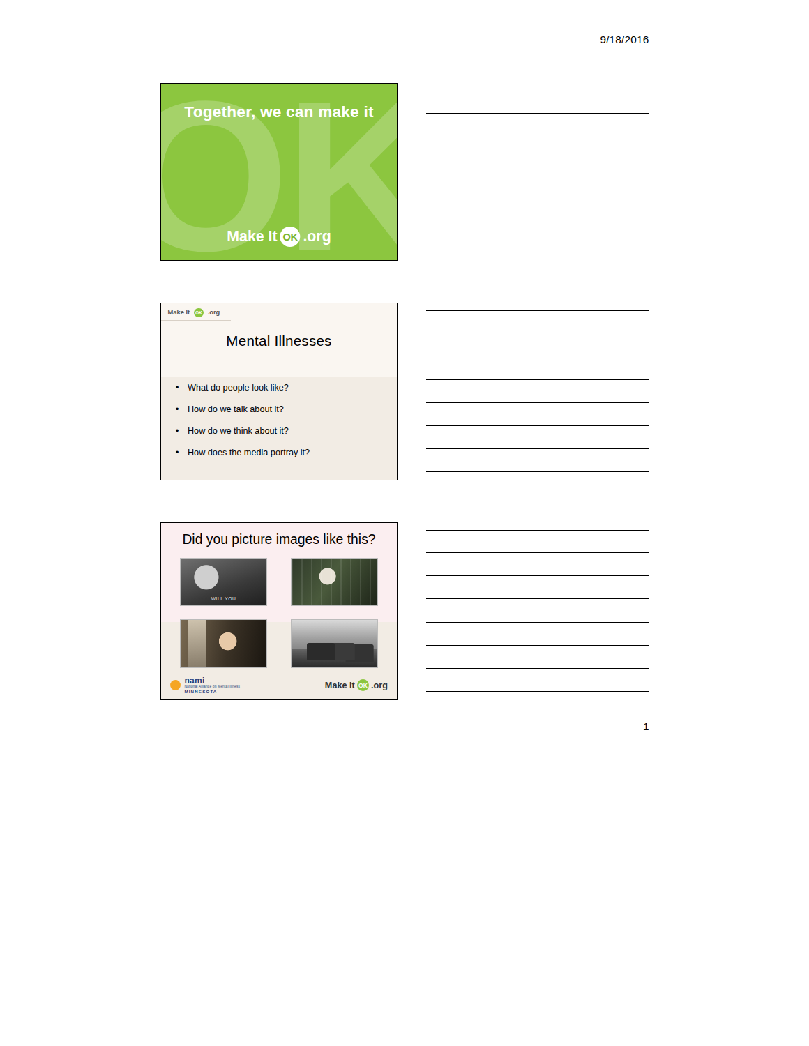9/18/2016
OK
Together, we can make it
Make It OK .org
Make It OK .org
Mental Illnesses
What do people look like?
How do we talk about it?
How do we think about it?
How does the media portray it?
Did you picture images like this?
nami National Alliance on Mental Illness MINNESOTA
Make It OK .org
1